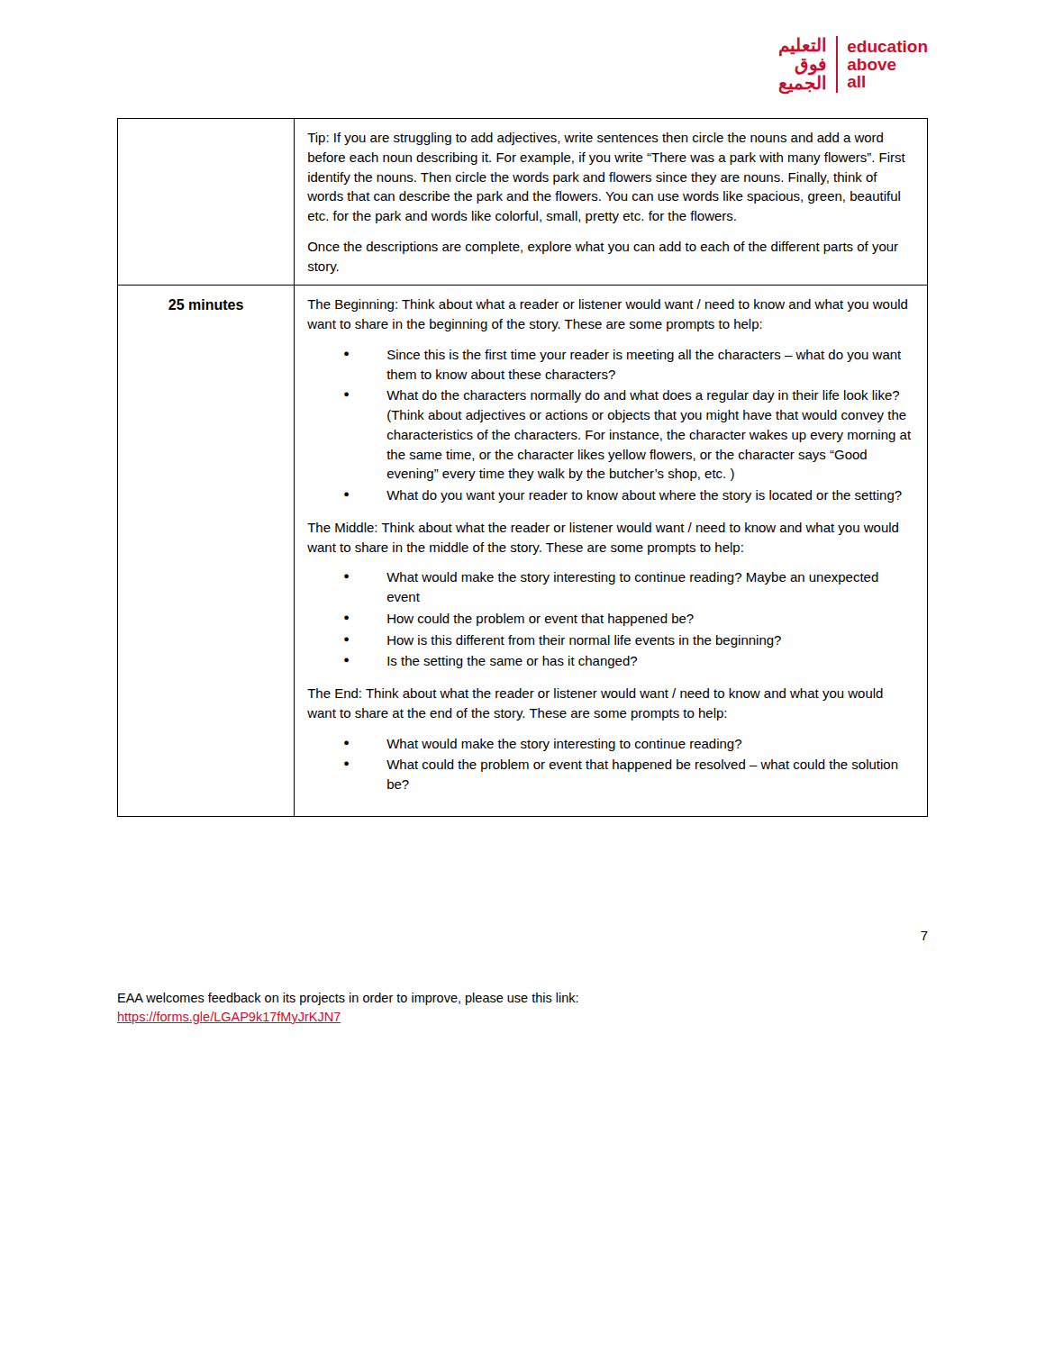التعليم
فوق
الجميع
education
above
all
| | Tip: If you are struggling to add adjectives, write sentences then circle the nouns and add a word before each noun describing it. For example, if you write “There was a park with many flowers”. First identify the nouns. Then circle the words park and flowers since they are nouns. Finally, think of words that can describe the park and the flowers. You can use words like spacious, green, beautiful etc. for the park and words like colorful, small, pretty etc. for the flowers. Once the descriptions are complete, explore what you can add to each of the different parts of your story. |
| 25 minutes | The Beginning: Think about what a reader or listener would want / need to know and what you would want to share in the beginning of the story. These are some prompts to help: Since this is the first time your reader is meeting all the characters – what do you want them to know about these characters? What do the characters normally do and what does a regular day in their life look like? (Think about adjectives or actions or objects that you might have that would convey the characteristics of the characters. For instance, the character wakes up every morning at the same time, or the character likes yellow flowers, or the character says “Good evening” every time they walk by the butcher’s shop, etc. ) What do you want your reader to know about where the story is located or the setting? The Middle: Think about what the reader or listener would want / need to know and what you would want to share in the middle of the story. These are some prompts to help: What would make the story interesting to continue reading? Maybe an unexpected event How could the problem or event that happened be? How is this different from their normal life events in the beginning? Is the setting the same or has it changed? The End: Think about what the reader or listener would want / need to know and what you would want to share at the end of the story. These are some prompts to help: What would make the story interesting to continue reading? What could the problem or event that happened be resolved – what could the solution be? |
7
EAA welcomes feedback on its projects in order to improve, please use this link:
https://forms.gle/LGAP9k17fMyJrKJN7